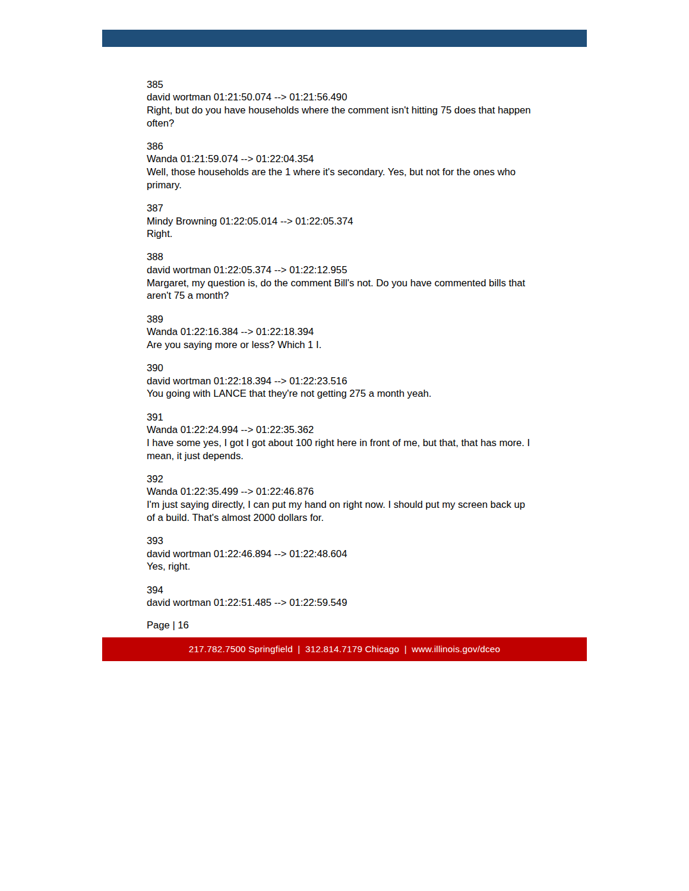385 david wortman 01:21:50.074 --> 01:21:56.490 Right, but do you have households where the comment isn't hitting 75 does that happen often?
386 Wanda 01:21:59.074 --> 01:22:04.354 Well, those households are the 1 where it's secondary. Yes, but not for the ones who primary.
387 Mindy Browning 01:22:05.014 --> 01:22:05.374 Right.
388 david wortman 01:22:05.374 --> 01:22:12.955 Margaret, my question is, do the comment Bill's not. Do you have commented bills that aren't 75 a month?
389 Wanda 01:22:16.384 --> 01:22:18.394 Are you saying more or less? Which 1 I.
390 david wortman 01:22:18.394 --> 01:22:23.516 You going with LANCE that they're not getting 275 a month yeah.
391 Wanda 01:22:24.994 --> 01:22:35.362 I have some yes, I got I got about 100 right here in front of me, but that, that has more. I mean, it just depends.
392 Wanda 01:22:35.499 --> 01:22:46.876 I'm just saying directly, I can put my hand on right now. I should put my screen back up of a build. That's almost 2000 dollars for.
393 david wortman 01:22:46.894 --> 01:22:48.604 Yes, right.
394 david wortman 01:22:51.485 --> 01:22:59.549
Page | 16
217.782.7500 Springfield|312.814.7179 Chicago|www.illinois.gov/dceo